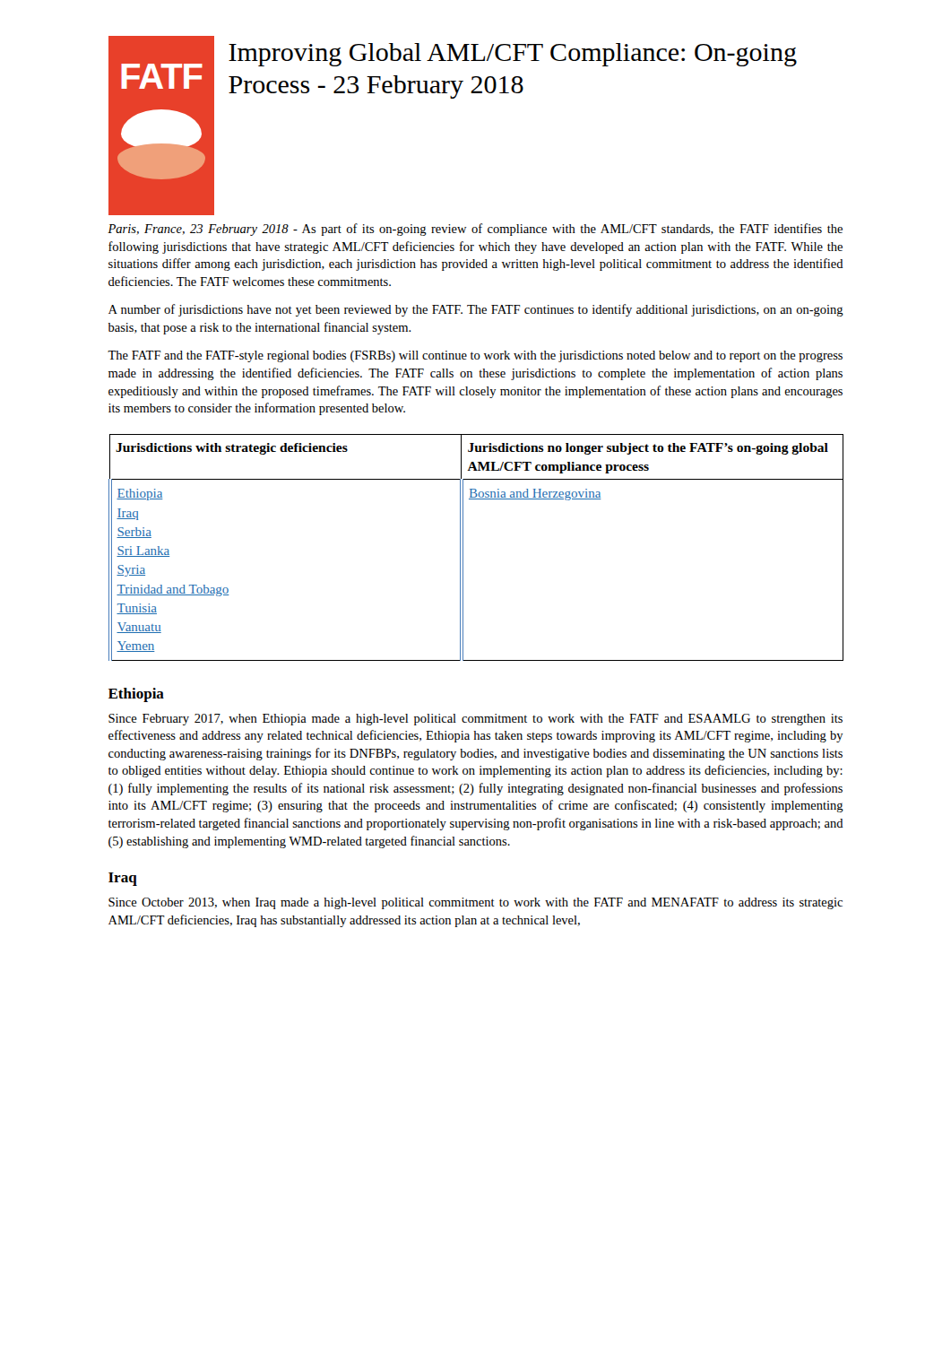FATF
Improving Global AML/CFT Compliance: On-going Process - 23 February 2018
Paris, France, 23 February 2018 - As part of its on-going review of compliance with the AML/CFT standards, the FATF identifies the following jurisdictions that have strategic AML/CFT deficiencies for which they have developed an action plan with the FATF. While the situations differ among each jurisdiction, each jurisdiction has provided a written high-level political commitment to address the identified deficiencies. The FATF welcomes these commitments.
A number of jurisdictions have not yet been reviewed by the FATF. The FATF continues to identify additional jurisdictions, on an on-going basis, that pose a risk to the international financial system.
The FATF and the FATF-style regional bodies (FSRBs) will continue to work with the jurisdictions noted below and to report on the progress made in addressing the identified deficiencies. The FATF calls on these jurisdictions to complete the implementation of action plans expeditiously and within the proposed timeframes. The FATF will closely monitor the implementation of these action plans and encourages its members to consider the information presented below.
| Jurisdictions with strategic deficiencies | Jurisdictions no longer subject to the FATF’s on-going global AML/CFT compliance process |
| --- | --- |
| Ethiopia Iraq Serbia Sri Lanka Syria Trinidad and Tobago Tunisia Vanuatu Yemen | Bosnia and Herzegovina |
Ethiopia
Since February 2017, when Ethiopia made a high-level political commitment to work with the FATF and ESAAMLG to strengthen its effectiveness and address any related technical deficiencies, Ethiopia has taken steps towards improving its AML/CFT regime, including by conducting awareness-raising trainings for its DNFBPs, regulatory bodies, and investigative bodies and disseminating the UN sanctions lists to obliged entities without delay. Ethiopia should continue to work on implementing its action plan to address its deficiencies, including by: (1) fully implementing the results of its national risk assessment; (2) fully integrating designated non-financial businesses and professions into its AML/CFT regime; (3) ensuring that the proceeds and instrumentalities of crime are confiscated; (4) consistently implementing terrorism-related targeted financial sanctions and proportionately supervising non-profit organisations in line with a risk-based approach; and (5) establishing and implementing WMD-related targeted financial sanctions.
Iraq
Since October 2013, when Iraq made a high-level political commitment to work with the FATF and MENAFATF to address its strategic AML/CFT deficiencies, Iraq has substantially addressed its action plan at a technical level,